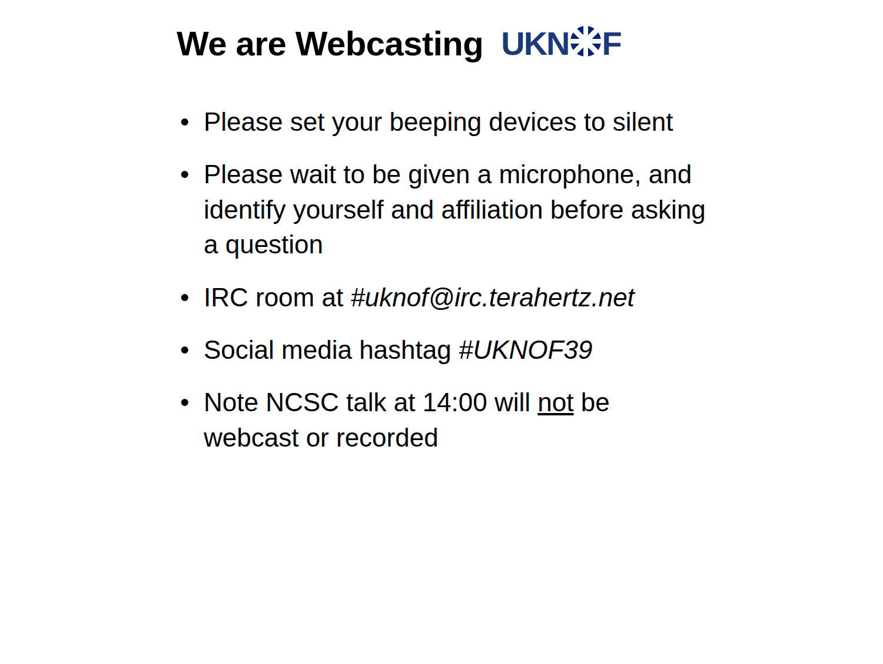We are Webcasting
UKN F
Please set your beeping devices to silent
Please wait to be given a microphone, and identify yourself and affiliation before asking a question
IRC room at #uknof@irc.terahertz.net
Social media hashtag #UKNOF39
Note NCSC talk at 14:00 will not be webcast or recorded